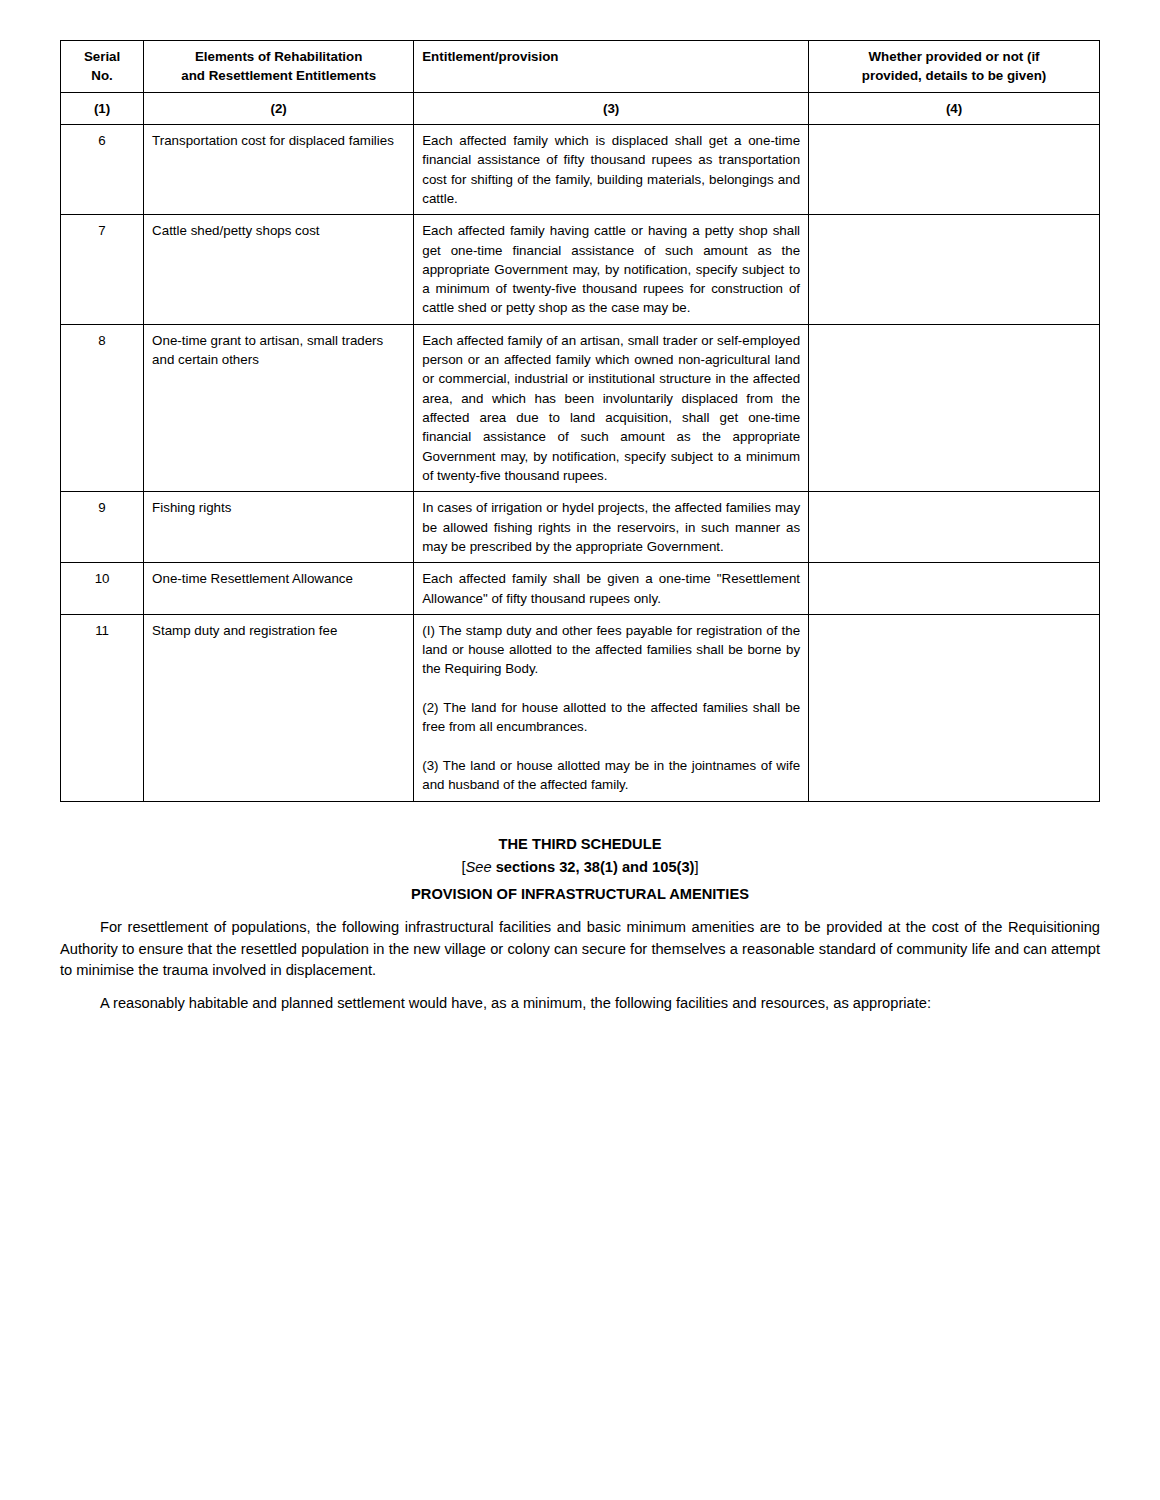| Serial No. | Elements of Rehabilitation and Resettlement Entitlements | Entitlement/provision | Whether provided or not (if provided, details to be given) |
| --- | --- | --- | --- |
| (1) | (2) | (3) | (4) |
| 6 | Transportation cost for displaced families | Each affected family which is displaced shall get a one-time financial assistance of fifty thousand rupees as transportation cost for shifting of the family, building materials, belongings and cattle. | |
| 7 | Cattle shed/petty shops cost | Each affected family having cattle or having a petty shop shall get one-time financial assistance of such amount as the appropriate Government may, by notification, specify subject to a minimum of twenty-five thousand rupees for construction of cattle shed or petty shop as the case may be. | |
| 8 | One-time grant to artisan, small traders and certain others | Each affected family of an artisan, small trader or self-employed person or an affected family which owned non-agricultural land or commercial, industrial or institutional structure in the affected area, and which has been involuntarily displaced from the affected area due to land acquisition, shall get one-time financial assistance of such amount as the appropriate Government may, by notification, specify subject to a minimum of twenty-five thousand rupees. | |
| 9 | Fishing rights | In cases of irrigation or hydel projects, the affected families may be allowed fishing rights in the reservoirs, in such manner as may be prescribed by the appropriate Government. | |
| 10 | One-time Resettlement Allowance | Each affected family shall be given a one-time "Resettlement Allowance" of fifty thousand rupees only. | |
| 11 | Stamp duty and registration fee | (I) The stamp duty and other fees payable for registration of the land or house allotted to the affected families shall be borne by the Requiring Body. (2) The land for house allotted to the affected families shall be free from all encumbrances. (3) The land or house allotted may be in the jointnames of wife and husband of the affected family. | |
THE THIRD SCHEDULE
[See sections 32, 38(1) and 105(3)]
PROVISION OF INFRASTRUCTURAL AMENITIES
For resettlement of populations, the following infrastructural facilities and basic minimum amenities are to be provided at the cost of the Requisitioning Authority to ensure that the resettled population in the new village or colony can secure for themselves a reasonable standard of community life and can attempt to minimise the trauma involved in displacement.
A reasonably habitable and planned settlement would have, as a minimum, the following facilities and resources, as appropriate: